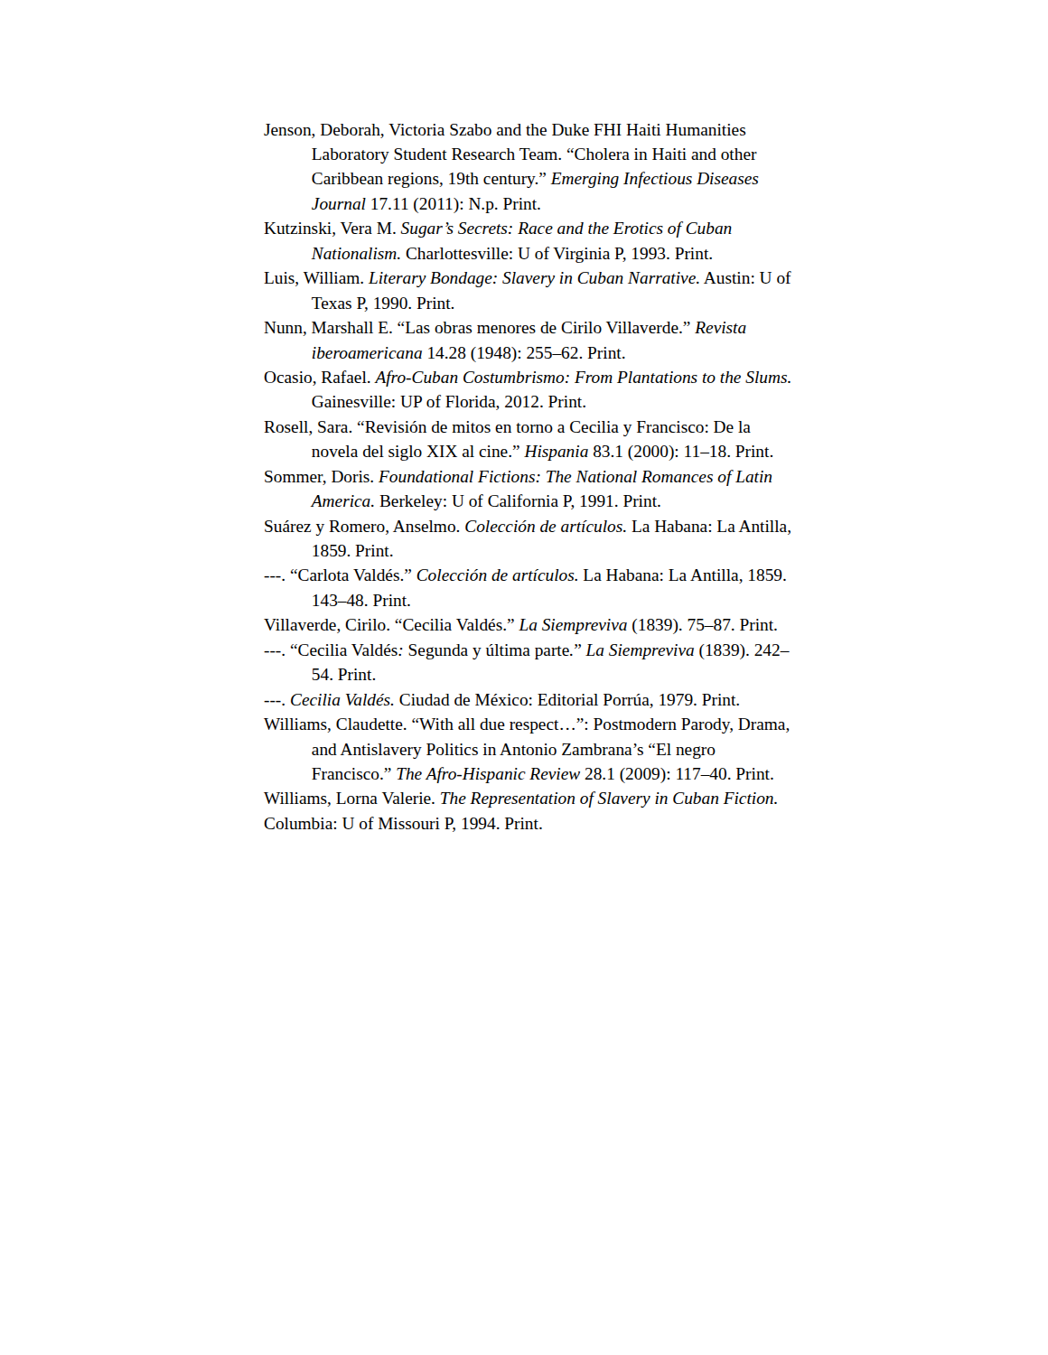Jenson, Deborah, Victoria Szabo and the Duke FHI Haiti Humanities Laboratory Student Research Team. “Cholera in Haiti and other Caribbean regions, 19th century.” Emerging Infectious Diseases Journal 17.11 (2011): N.p. Print.
Kutzinski, Vera M. Sugar’s Secrets: Race and the Erotics of Cuban Nationalism. Charlottesville: U of Virginia P, 1993. Print.
Luis, William. Literary Bondage: Slavery in Cuban Narrative. Austin: U of Texas P, 1990. Print.
Nunn, Marshall E. “Las obras menores de Cirilo Villaverde.” Revista iberoamericana 14.28 (1948): 255–62. Print.
Ocasio, Rafael. Afro-Cuban Costumbrismo: From Plantations to the Slums. Gainesville: UP of Florida, 2012. Print.
Rosell, Sara. “Revisión de mitos en torno a Cecilia y Francisco: De la novela del siglo XIX al cine.” Hispania 83.1 (2000): 11–18. Print.
Sommer, Doris. Foundational Fictions: The National Romances of Latin America. Berkeley: U of California P, 1991. Print.
Suárez y Romero, Anselmo. Colección de artículos. La Habana: La Antilla, 1859. Print.
---. “Carlota Valdés.” Colección de artículos. La Habana: La Antilla, 1859. 143–48. Print.
Villaverde, Cirilo. “Cecilia Valdés.” La Siempreviva (1839). 75–87. Print.
---. “Cecilia Valdés: Segunda y última parte.” La Siempreviva (1839). 242–54. Print.
---. Cecilia Valdés. Ciudad de México: Editorial Porrúa, 1979. Print.
Williams, Claudette. “With all due respect…”: Postmodern Parody, Drama, and Antislavery Politics in Antonio Zambrana’s “El negro Francisco.” The Afro-Hispanic Review 28.1 (2009): 117–40. Print.
Williams, Lorna Valerie. The Representation of Slavery in Cuban Fiction. Columbia: U of Missouri P, 1994. Print.